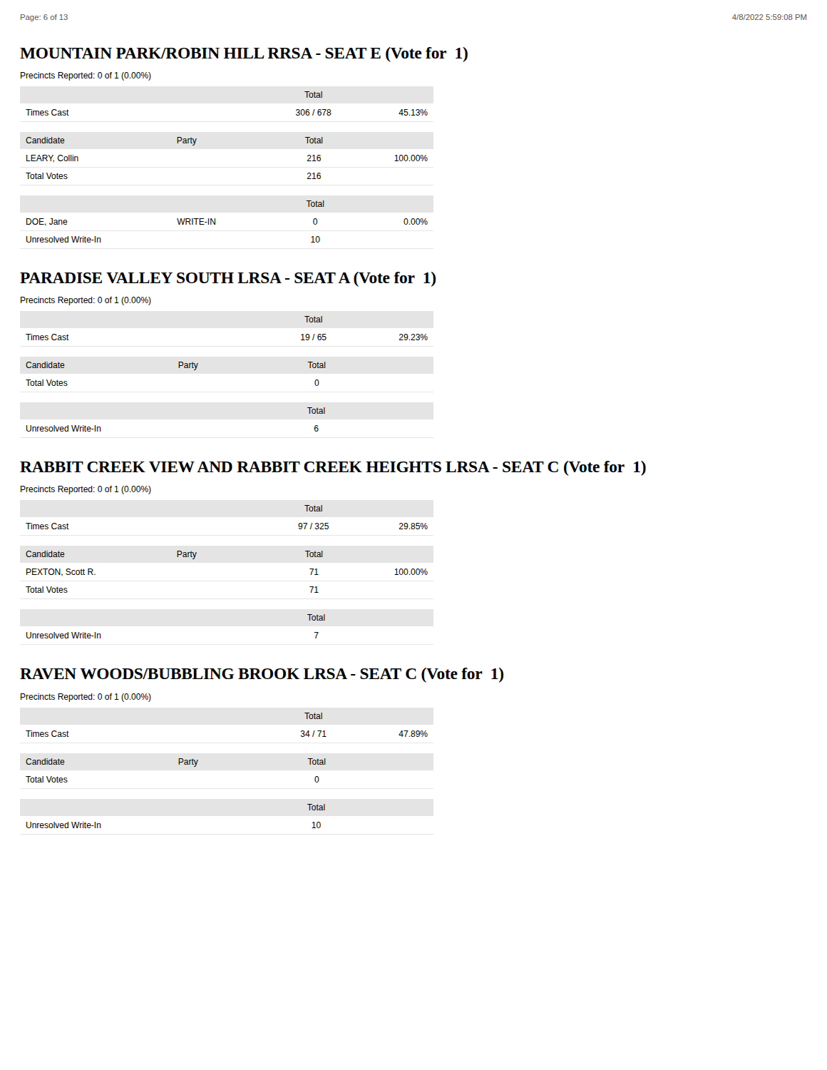Page: 6 of 13 4/8/2022 5:59:08 PM
MOUNTAIN PARK/ROBIN HILL RRSA - SEAT E (Vote for 1)
Precincts Reported: 0 of 1 (0.00%)
| | | Total | |
| Times Cast | | 306 / 678 | 45.13% |
| Candidate | Party | Total | |
| LEARY, Collin | | 216 | 100.00% |
| Total Votes | | 216 | |
| | | Total | |
| DOE, Jane | WRITE-IN | 0 | 0.00% |
| Unresolved Write-In | | 10 | |
PARADISE VALLEY SOUTH LRSA - SEAT A (Vote for 1)
Precincts Reported: 0 of 1 (0.00%)
| | | Total | |
| Times Cast | | 19 / 65 | 29.23% |
| Candidate | Party | Total | |
| Total Votes | | 0 | |
| | | Total | |
| Unresolved Write-In | | 6 | |
RABBIT CREEK VIEW AND RABBIT CREEK HEIGHTS LRSA - SEAT C (Vote for 1)
Precincts Reported: 0 of 1 (0.00%)
| | | Total | |
| Times Cast | | 97 / 325 | 29.85% |
| Candidate | Party | Total | |
| PEXTON, Scott R. | | 71 | 100.00% |
| Total Votes | | 71 | |
| | | Total | |
| Unresolved Write-In | | 7 | |
RAVEN WOODS/BUBBLING BROOK LRSA - SEAT C (Vote for 1)
Precincts Reported: 0 of 1 (0.00%)
| | | Total | |
| Times Cast | | 34 / 71 | 47.89% |
| Candidate | Party | Total | |
| Total Votes | | 0 | |
| | | Total | |
| Unresolved Write-In | | 10 | |